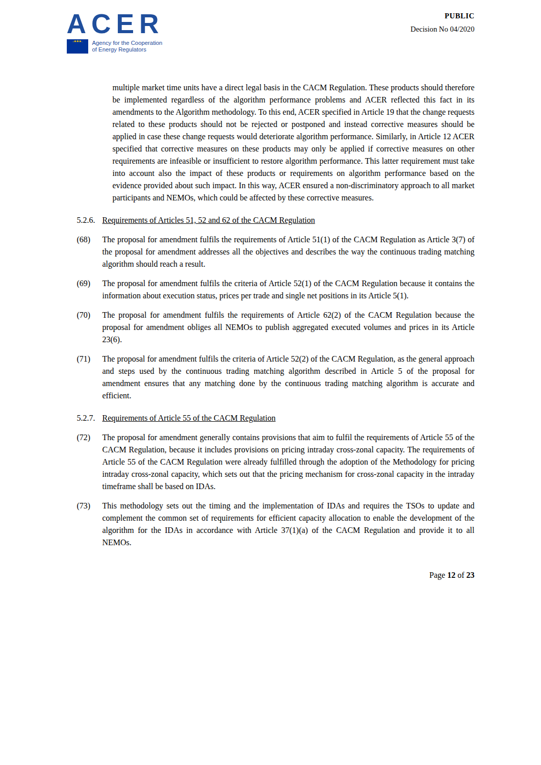ACER
Agency for the Cooperation
of Energy Regulators
PUBLIC
Decision No 04/2020
multiple market time units have a direct legal basis in the CACM Regulation. These products should therefore be implemented regardless of the algorithm performance problems and ACER reflected this fact in its amendments to the Algorithm methodology. To this end, ACER specified in Article 19 that the change requests related to these products should not be rejected or postponed and instead corrective measures should be applied in case these change requests would deteriorate algorithm performance. Similarly, in Article 12 ACER specified that corrective measures on these products may only be applied if corrective measures on other requirements are infeasible or insufficient to restore algorithm performance. This latter requirement must take into account also the impact of these products or requirements on algorithm performance based on the evidence provided about such impact. In this way, ACER ensured a non-discriminatory approach to all market participants and NEMOs, which could be affected by these corrective measures.
5.2.6. Requirements of Articles 51, 52 and 62 of the CACM Regulation
(68) The proposal for amendment fulfils the requirements of Article 51(1) of the CACM Regulation as Article 3(7) of the proposal for amendment addresses all the objectives and describes the way the continuous trading matching algorithm should reach a result.
(69) The proposal for amendment fulfils the criteria of Article 52(1) of the CACM Regulation because it contains the information about execution status, prices per trade and single net positions in its Article 5(1).
(70) The proposal for amendment fulfils the requirements of Article 62(2) of the CACM Regulation because the proposal for amendment obliges all NEMOs to publish aggregated executed volumes and prices in its Article 23(6).
(71) The proposal for amendment fulfils the criteria of Article 52(2) of the CACM Regulation, as the general approach and steps used by the continuous trading matching algorithm described in Article 5 of the proposal for amendment ensures that any matching done by the continuous trading matching algorithm is accurate and efficient.
5.2.7. Requirements of Article 55 of the CACM Regulation
(72) The proposal for amendment generally contains provisions that aim to fulfil the requirements of Article 55 of the CACM Regulation, because it includes provisions on pricing intraday cross-zonal capacity. The requirements of Article 55 of the CACM Regulation were already fulfilled through the adoption of the Methodology for pricing intraday cross-zonal capacity, which sets out that the pricing mechanism for cross-zonal capacity in the intraday timeframe shall be based on IDAs.
(73) This methodology sets out the timing and the implementation of IDAs and requires the TSOs to update and complement the common set of requirements for efficient capacity allocation to enable the development of the algorithm for the IDAs in accordance with Article 37(1)(a) of the CACM Regulation and provide it to all NEMOs.
Page 12 of 23